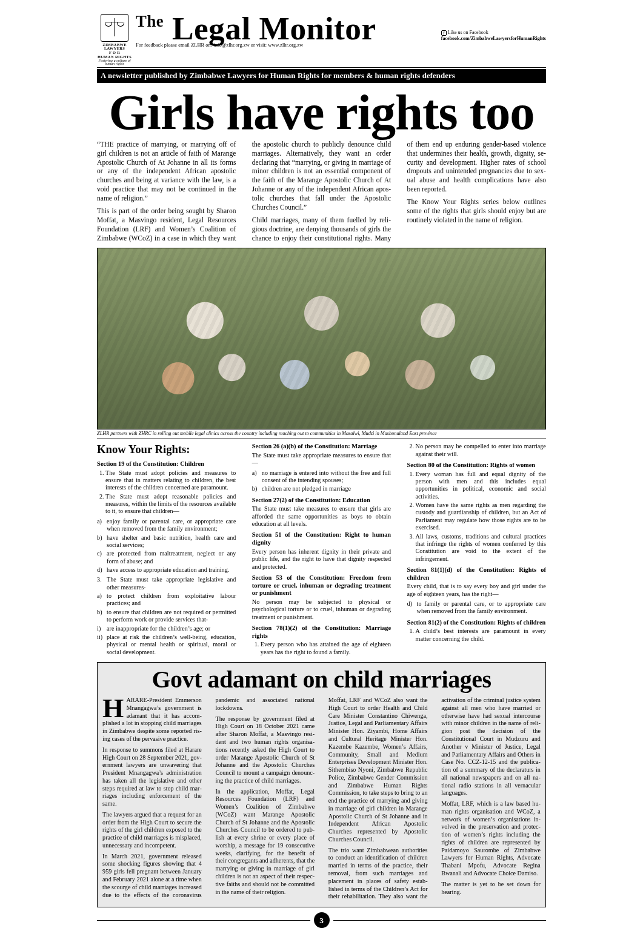ZIMBABWE LAWYERS F O R HUMAN RIGHTS Fostering a culture of human rights
The Legal Monitor
For feedback please email ZLHR on: info@zlhr.org.zw or visit: www.zlhr.org.zw
f Like us on Facebook
facebook.com/ZimbabweLawyersforHumanRights
A newsletter published by Zimbabwe Lawyers for Human Rights for members & human rights defenders
Girls have rights too
“THE practice of marrying, or marrying off of girl children is not an article of faith of Marange Apostolic Church of At Johanne in all its forms or any of the independent African apostolic churches and being at variance with the law, is a void practice that may not be continued in the name of religion.”
This is part of the order being sought by Sharon Moffat, a Masvingo resident, Legal Resources Foundation (LRF) and Women’s Coalition of Zimbabwe (WCoZ) in a case in which they want the apostolic church to publicly denounce child marriages. Alternatively, they want an order declaring that “marrying, or giving in marriage of minor children is not an essential component of the faith of the Marange Apostolic Church of At Johanne or any of the independent African apostolic churches that fall under the Apostolic Churches Council.”
Child marriages, many of them fuelled by religious doctrine, are denying thousands of girls the chance to enjoy their constitutional rights. Many of them end up enduring gender-based violence that undermines their health, growth, dignity, security and development. Higher rates of school dropouts and unintended pregnancies due to sexual abuse and health complications have also been reported.
The Know Your Rights series below outlines some of the rights that girls should enjoy but are routinely violated in the name of religion.
ZLHR partners with ZHRC in rolling out mobile legal clinics across the country including reaching out to communities in Masalwi, Mudzi in Mashonaland East province
Know Your Rights:
Section 19 of the Constitution: Children
The State must adopt policies and measures to ensure that in matters relating to children, the best interests of the children concerned are paramount.
The State must adopt reasonable policies and measures, within the limits of the resources available to it, to ensure that children—
a) enjoy family or parental care, or appropriate care when removed from the family environment;
b) have shelter and basic nutrition, health care and social services;
c) are protected from maltreatment, neglect or any form of abuse; and
d) have access to appropriate education and training.
3. The State must take appropriate legislative and other measures-
a) to protect children from exploitative labour practices; and
b) to ensure that children are not required or permitted to perform work or provide services that-
i) are inappropriate for the children’s age; or
ii) place at risk the children’s well-being, education, physical or mental health or spiritual, moral or social development.
Section 26 (a)(b) of the Constitution: Marriage
The State must take appropriate measures to ensure that—
a) no marriage is entered into without the free and full consent of the intending spouses;
b) children are not pledged in marriage
Section 27(2) of the Constitution: Education
The State must take measures to ensure that girls are afforded the same opportunities as boys to obtain education at all levels.
Section 51 of the Constitution: Right to human dignity
Every person has inherent dignity in their private and public life, and the right to have that dignity respected and protected.
Section 53 of the Constitution: Freedom from torture or cruel, inhuman or degrading treatment or punishment
No person may be subjected to physical or psychological torture or to cruel, inhuman or degrading treatment or punishment.
Section 78(1)(2) of the Constitution: Marriage rights
Every person who has attained the age of eighteen years has the right to found a family.
No person may be compelled to enter into marriage against their will.
Section 80 of the Constitution: Rights of women
Every woman has full and equal dignity of the person with men and this includes equal opportunities in political, economic and social activities.
Women have the same rights as men regarding the custody and guardianship of children, but an Act of Parliament may regulate how those rights are to be exercised.
All laws, customs, traditions and cultural practices that infringe the rights of women conferred by this Constitution are void to the extent of the infringement.
Section 81(1)(d) of the Constitution: Rights of children
Every child, that is to say every boy and girl under the age of eighteen years, has the right—
d) to family or parental care, or to appropriate care when removed from the family environment.
Section 81(2) of the Constitution: Rights of children
A child’s best interests are paramount in every matter concerning the child.
Govt adamant on child marriages
HARARE-President Emmerson Mnangagwa’s government is adamant that it has accomplished a lot in stopping child marriages in Zimbabwe despite some reported rising cases of the pervasive practice.
In response to summons filed at Harare High Court on 28 September 2021, government lawyers are unwavering that President Mnangagwa’s administration has taken all the legislative and other steps required at law to stop child marriages including enforcement of the same.
The lawyers argued that a request for an order from the High Court to secure the rights of the girl children exposed to the practice of child marriages is misplaced, unnecessary and incompetent.
In March 2021, government released some shocking figures showing that 4 959 girls fell pregnant between January and February 2021 alone at a time when the scourge of child marriages increased due to the effects of the coronavirus pandemic and associated national lockdowns.
The response by government filed at High Court on 18 October 2021 came after Sharon Moffat, a Masvingo resident and two human rights organisations recently asked the High Court to order Marange Apostolic Church of St Johanne and the Apostolic Churches Council to mount a campaign denouncing the practice of child marriages.
In the application, Moffat, Legal Resources Foundation (LRF) and Women’s Coalition of Zimbabwe (WCoZ) want Marange Apostolic Church of St Johanne and the Apostolic Churches Council to be ordered to publish at every shrine or every place of worship, a message for 19 consecutive weeks, clarifying, for the benefit of their congregants and adherents, that the marrying or giving in marriage of girl children is not an aspect of their respective faiths and should not be committed in the name of their religion.
Moffat, LRF and WCoZ also want the High Court to order Health and Child Care Minister Constantino Chiwenga, Justice, Legal and Parliamentary Affairs Minister Hon. Ziyambi, Home Affairs and Cultural Heritage Minister Hon. Kazembe Kazembe, Women’s Affairs, Community, Small and Medium Enterprises Development Minister Hon. Sithembiso Nyoni, Zimbabwe Republic Police, Zimbabwe Gender Commission and Zimbabwe Human Rights Commission, to take steps to bring to an end the practice of marrying and giving in marriage of girl children in Marange Apostolic Church of St Johanne and in Independent African Apostolic Churches represented by Apostolic Churches Council.
The trio want Zimbabwean authorities to conduct an identification of children married in terms of the practice, their removal, from such marriages and placement in places of safety established in terms of the Children’s Act for their rehabilitation. They also want the activation of the criminal justice system against all men who have married or otherwise have had sexual intercourse with minor children in the name of religion post the decision of the Constitutional Court in Mudzuru and Another v Minister of Justice, Legal and Parliamentary Affairs and Others in Case No. CCZ-12-15 and the publication of a summary of the declaraturs in all national newspapers and on all national radio stations in all vernacular languages.
Moffat, LRF, which is a law based human rights organisation and WCoZ, a network of women’s organisations involved in the preservation and protection of women’s rights including the rights of children are represented by Paidamoyo Saurombe of Zimbabwe Lawyers for Human Rights, Advocate Thabani Mpofu, Advocate Regina Bwanali and Advocate Choice Damiso.
The matter is yet to be set down for hearing.
3